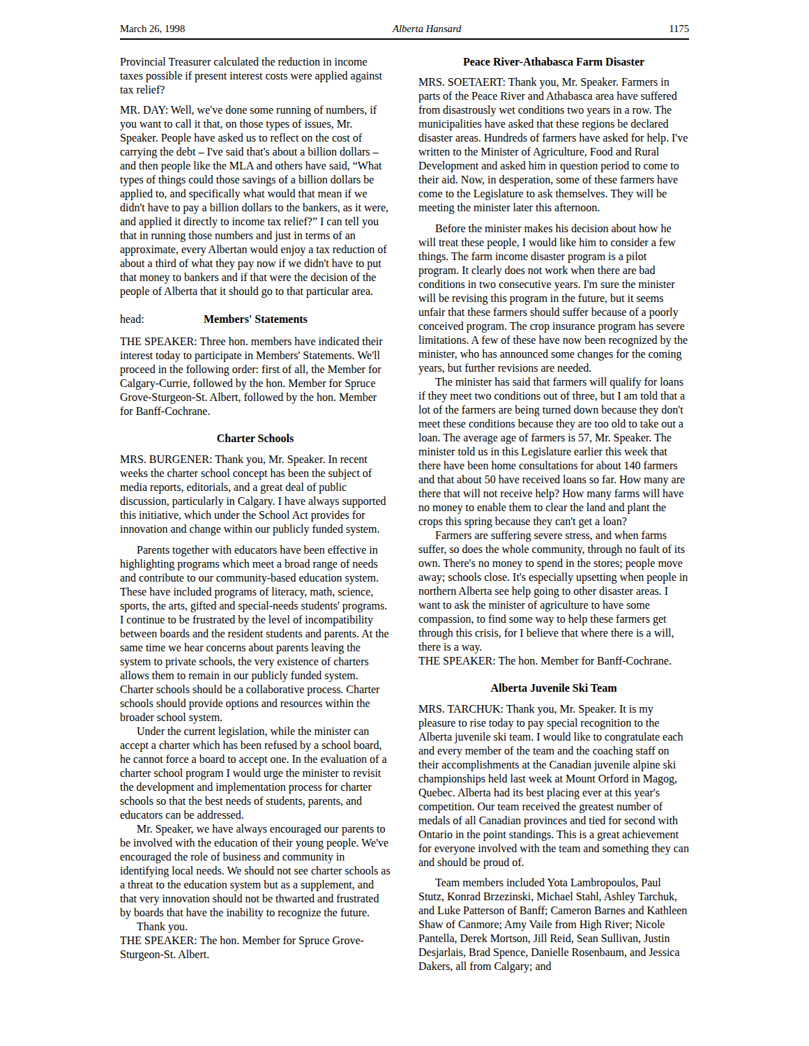March 26, 1998 Alberta Hansard 1175
Provincial Treasurer calculated the reduction in income taxes possible if present interest costs were applied against tax relief?
MR. DAY: Well, we've done some running of numbers, if you want to call it that, on those types of issues, Mr. Speaker. People have asked us to reflect on the cost of carrying the debt – I've said that's about a billion dollars – and then people like the MLA and others have said, “What types of things could those savings of a billion dollars be applied to, and specifically what would that mean if we didn't have to pay a billion dollars to the bankers, as it were, and applied it directly to income tax relief?” I can tell you that in running those numbers and just in terms of an approximate, every Albertan would enjoy a tax reduction of about a third of what they pay now if we didn't have to put that money to bankers and if that were the decision of the people of Alberta that it should go to that particular area.
head: Members' Statements
THE SPEAKER: Three hon. members have indicated their interest today to participate in Members' Statements. We'll proceed in the following order: first of all, the Member for Calgary-Currie, followed by the hon. Member for Spruce Grove-Sturgeon-St. Albert, followed by the hon. Member for Banff-Cochrane.
Charter Schools
MRS. BURGENER: Thank you, Mr. Speaker. In recent weeks the charter school concept has been the subject of media reports, editorials, and a great deal of public discussion, particularly in Calgary. I have always supported this initiative, which under the School Act provides for innovation and change within our publicly funded system.
Parents together with educators have been effective in highlighting programs which meet a broad range of needs and contribute to our community-based education system. These have included programs of literacy, math, science, sports, the arts, gifted and special-needs students' programs. I continue to be frustrated by the level of incompatibility between boards and the resident students and parents. At the same time we hear concerns about parents leaving the system to private schools, the very existence of charters allows them to remain in our publicly funded system. Charter schools should be a collaborative process. Charter schools should provide options and resources within the broader school system.
Under the current legislation, while the minister can accept a charter which has been refused by a school board, he cannot force a board to accept one. In the evaluation of a charter school program I would urge the minister to revisit the development and implementation process for charter schools so that the best needs of students, parents, and educators can be addressed.
Mr. Speaker, we have always encouraged our parents to be involved with the education of their young people. We've encouraged the role of business and community in identifying local needs. We should not see charter schools as a threat to the education system but as a supplement, and that very innovation should not be thwarted and frustrated by boards that have the inability to recognize the future.
Thank you.
THE SPEAKER: The hon. Member for Spruce Grove-Sturgeon-St. Albert.
Peace River-Athabasca Farm Disaster
MRS. SOETAERT: Thank you, Mr. Speaker. Farmers in parts of the Peace River and Athabasca area have suffered from disastrously wet conditions two years in a row. The municipalities have asked that these regions be declared disaster areas. Hundreds of farmers have asked for help. I've written to the Minister of Agriculture, Food and Rural Development and asked him in question period to come to their aid. Now, in desperation, some of these farmers have come to the Legislature to ask themselves. They will be meeting the minister later this afternoon.
Before the minister makes his decision about how he will treat these people, I would like him to consider a few things. The farm income disaster program is a pilot program. It clearly does not work when there are bad conditions in two consecutive years. I'm sure the minister will be revising this program in the future, but it seems unfair that these farmers should suffer because of a poorly conceived program. The crop insurance program has severe limitations. A few of these have now been recognized by the minister, who has announced some changes for the coming years, but further revisions are needed.
The minister has said that farmers will qualify for loans if they meet two conditions out of three, but I am told that a lot of the farmers are being turned down because they don't meet these conditions because they are too old to take out a loan. The average age of farmers is 57, Mr. Speaker. The minister told us in this Legislature earlier this week that there have been home consultations for about 140 farmers and that about 50 have received loans so far. How many are there that will not receive help? How many farms will have no money to enable them to clear the land and plant the crops this spring because they can't get a loan?
Farmers are suffering severe stress, and when farms suffer, so does the whole community, through no fault of its own. There's no money to spend in the stores; people move away; schools close. It's especially upsetting when people in northern Alberta see help going to other disaster areas. I want to ask the minister of agriculture to have some compassion, to find some way to help these farmers get through this crisis, for I believe that where there is a will, there is a way.
THE SPEAKER: The hon. Member for Banff-Cochrane.
Alberta Juvenile Ski Team
MRS. TARCHUK: Thank you, Mr. Speaker. It is my pleasure to rise today to pay special recognition to the Alberta juvenile ski team. I would like to congratulate each and every member of the team and the coaching staff on their accomplishments at the Canadian juvenile alpine ski championships held last week at Mount Orford in Magog, Quebec. Alberta had its best placing ever at this year's competition. Our team received the greatest number of medals of all Canadian provinces and tied for second with Ontario in the point standings. This is a great achievement for everyone involved with the team and something they can and should be proud of.
Team members included Yota Lambropoulos, Paul Stutz, Konrad Brzezinski, Michael Stahl, Ashley Tarchuk, and Luke Patterson of Banff; Cameron Barnes and Kathleen Shaw of Canmore; Amy Vaile from High River; Nicole Pantella, Derek Mortson, Jill Reid, Sean Sullivan, Justin Desjarlais, Brad Spence, Danielle Rosenbaum, and Jessica Dakers, all from Calgary; and